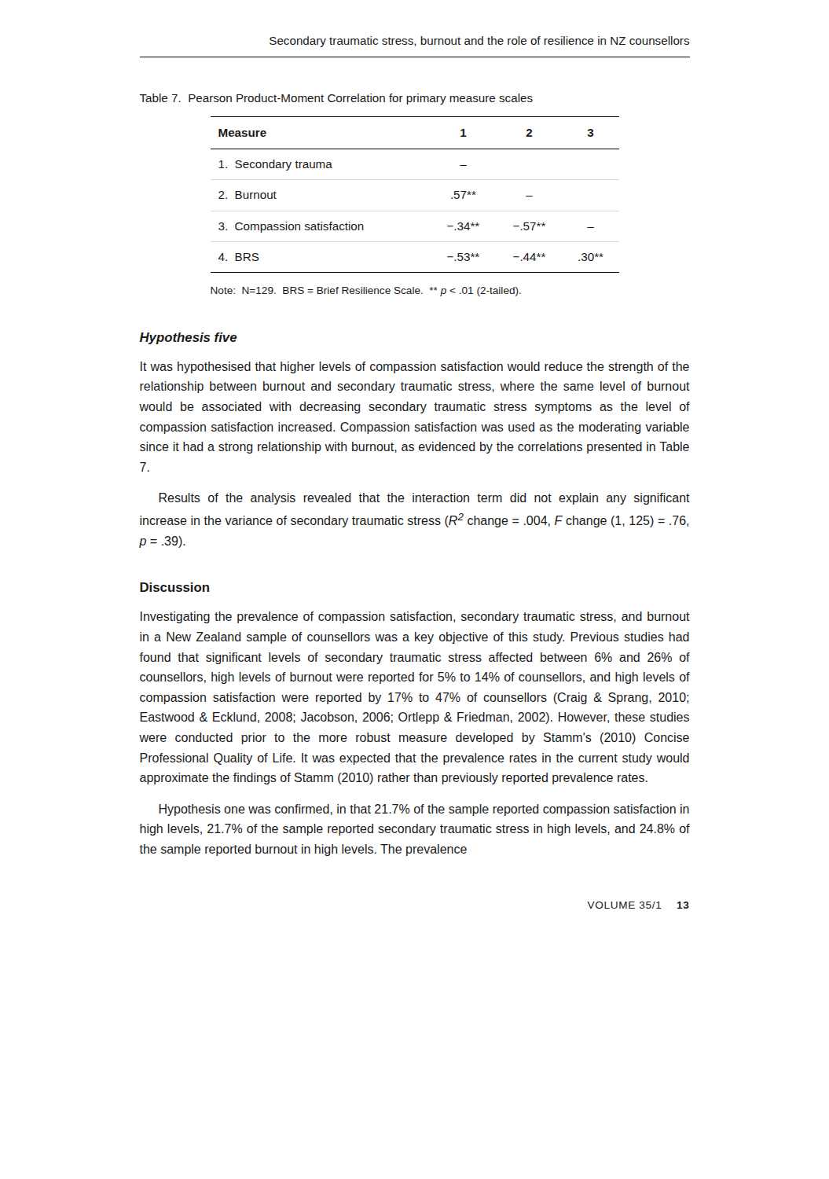Secondary traumatic stress, burnout and the role of resilience in NZ counsellors
Table 7. Pearson Product-Moment Correlation for primary measure scales
| Measure | 1 | 2 | 3 |
| --- | --- | --- | --- |
| 1. Secondary trauma | – | | |
| 2. Burnout | .57** | – | |
| 3. Compassion satisfaction | −.34** | −.57** | – |
| 4. BRS | −.53** | −.44** | .30** |
Note: N=129. BRS = Brief Resilience Scale. ** p < .01 (2-tailed).
Hypothesis five
It was hypothesised that higher levels of compassion satisfaction would reduce the strength of the relationship between burnout and secondary traumatic stress, where the same level of burnout would be associated with decreasing secondary traumatic stress symptoms as the level of compassion satisfaction increased. Compassion satisfaction was used as the moderating variable since it had a strong relationship with burnout, as evidenced by the correlations presented in Table 7.
Results of the analysis revealed that the interaction term did not explain any significant increase in the variance of secondary traumatic stress (R2 change = .004, F change (1, 125) = .76, p = .39).
Discussion
Investigating the prevalence of compassion satisfaction, secondary traumatic stress, and burnout in a New Zealand sample of counsellors was a key objective of this study. Previous studies had found that significant levels of secondary traumatic stress affected between 6% and 26% of counsellors, high levels of burnout were reported for 5% to 14% of counsellors, and high levels of compassion satisfaction were reported by 17% to 47% of counsellors (Craig & Sprang, 2010; Eastwood & Ecklund, 2008; Jacobson, 2006; Ortlepp & Friedman, 2002). However, these studies were conducted prior to the more robust measure developed by Stamm's (2010) Concise Professional Quality of Life. It was expected that the prevalence rates in the current study would approximate the findings of Stamm (2010) rather than previously reported prevalence rates.
Hypothesis one was confirmed, in that 21.7% of the sample reported compassion satisfaction in high levels, 21.7% of the sample reported secondary traumatic stress in high levels, and 24.8% of the sample reported burnout in high levels. The prevalence
VOLUME 35/1 13